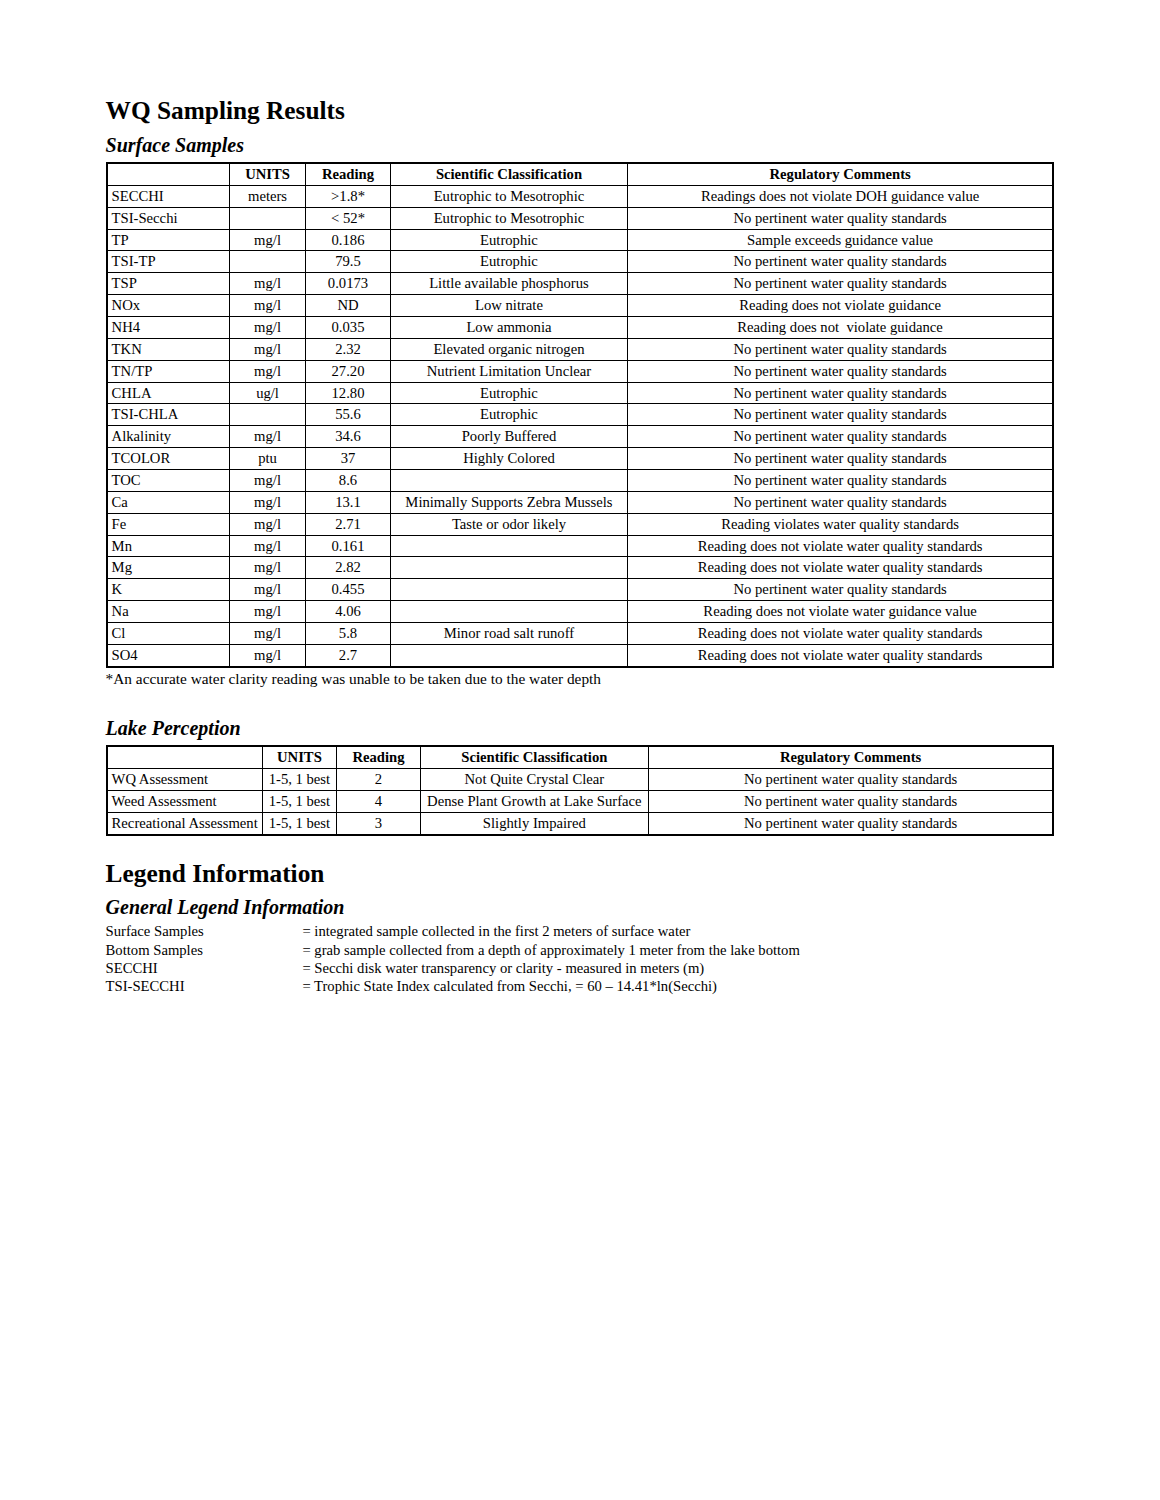WQ Sampling Results
Surface Samples
| | UNITS | Reading | Scientific Classification | Regulatory Comments |
| --- | --- | --- | --- | --- |
| SECCHI | meters | >1.8* | Eutrophic to Mesotrophic | Readings does not violate DOH guidance value |
| TSI-Secchi | | < 52* | Eutrophic to Mesotrophic | No pertinent water quality standards |
| TP | mg/l | 0.186 | Eutrophic | Sample exceeds guidance value |
| TSI-TP | | 79.5 | Eutrophic | No pertinent water quality standards |
| TSP | mg/l | 0.0173 | Little available phosphorus | No pertinent water quality standards |
| NOx | mg/l | ND | Low nitrate | Reading does not violate guidance |
| NH4 | mg/l | 0.035 | Low ammonia | Reading does not violate guidance |
| TKN | mg/l | 2.32 | Elevated organic nitrogen | No pertinent water quality standards |
| TN/TP | mg/l | 27.20 | Nutrient Limitation Unclear | No pertinent water quality standards |
| CHLA | ug/l | 12.80 | Eutrophic | No pertinent water quality standards |
| TSI-CHLA | | 55.6 | Eutrophic | No pertinent water quality standards |
| Alkalinity | mg/l | 34.6 | Poorly Buffered | No pertinent water quality standards |
| TCOLOR | ptu | 37 | Highly Colored | No pertinent water quality standards |
| TOC | mg/l | 8.6 | | No pertinent water quality standards |
| Ca | mg/l | 13.1 | Minimally Supports Zebra Mussels | No pertinent water quality standards |
| Fe | mg/l | 2.71 | Taste or odor likely | Reading violates water quality standards |
| Mn | mg/l | 0.161 | | Reading does not violate water quality standards |
| Mg | mg/l | 2.82 | | Reading does not violate water quality standards |
| K | mg/l | 0.455 | | No pertinent water quality standards |
| Na | mg/l | 4.06 | | Reading does not violate water guidance value |
| Cl | mg/l | 5.8 | Minor road salt runoff | Reading does not violate water quality standards |
| SO4 | mg/l | 2.7 | | Reading does not violate water quality standards |
*An accurate water clarity reading was unable to be taken due to the water depth
Lake Perception
| | UNITS | Reading | Scientific Classification | Regulatory Comments |
| --- | --- | --- | --- | --- |
| WQ Assessment | 1-5, 1 best | 2 | Not Quite Crystal Clear | No pertinent water quality standards |
| Weed Assessment | 1-5, 1 best | 4 | Dense Plant Growth at Lake Surface | No pertinent water quality standards |
| Recreational Assessment | 1-5, 1 best | 3 | Slightly Impaired | No pertinent water quality standards |
Legend Information
General Legend Information
Surface Samples
= integrated sample collected in the first 2 meters of surface water
Bottom Samples
= grab sample collected from a depth of approximately 1 meter from the lake bottom
SECCHI
= Secchi disk water transparency or clarity - measured in meters (m)
TSI-SECCHI
= Trophic State Index calculated from Secchi, = 60 – 14.41*ln(Secchi)